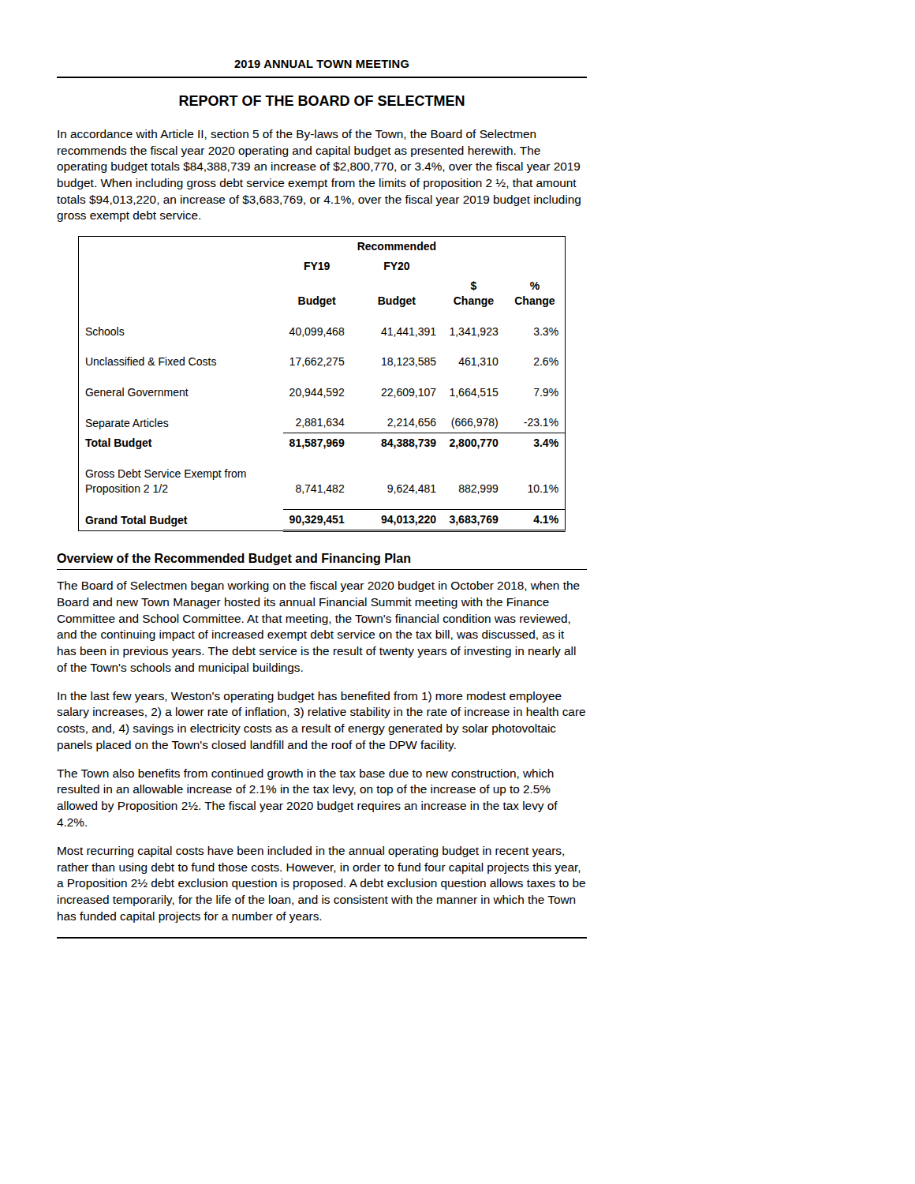2019 ANNUAL TOWN MEETING
REPORT OF THE BOARD OF SELECTMEN
In accordance with Article II, section 5 of the By-laws of the Town, the Board of Selectmen recommends the fiscal year 2020 operating and capital budget as presented herewith. The operating budget totals $84,388,739 an increase of $2,800,770, or 3.4%, over the fiscal year 2019 budget. When including gross debt service exempt from the limits of proposition 2 ½, that amount totals $94,013,220, an increase of $3,683,769, or 4.1%, over the fiscal year 2019 budget including gross exempt debt service.
| | | Recommended | | |
| | FY19 | FY20 | | |
| | Budget | Budget | $ Change | % Change |
| Schools | 40,099,468 | 41,441,391 | 1,341,923 | 3.3% |
| Unclassified & Fixed Costs | 17,662,275 | 18,123,585 | 461,310 | 2.6% |
| General Government | 20,944,592 | 22,609,107 | 1,664,515 | 7.9% |
| Separate Articles | 2,881,634 | 2,214,656 | (666,978) | -23.1% |
| Total Budget | 81,587,969 | 84,388,739 | 2,800,770 | 3.4% |
| Gross Debt Service Exempt from Proposition 2 1/2 | 8,741,482 | 9,624,481 | 882,999 | 10.1% |
| Grand Total Budget | 90,329,451 | 94,013,220 | 3,683,769 | 4.1% |
Overview of the Recommended Budget and Financing Plan
The Board of Selectmen began working on the fiscal year 2020 budget in October 2018, when the Board and new Town Manager hosted its annual Financial Summit meeting with the Finance Committee and School Committee. At that meeting, the Town's financial condition was reviewed, and the continuing impact of increased exempt debt service on the tax bill, was discussed, as it has been in previous years. The debt service is the result of twenty years of investing in nearly all of the Town's schools and municipal buildings.
In the last few years, Weston's operating budget has benefited from 1) more modest employee salary increases, 2) a lower rate of inflation, 3) relative stability in the rate of increase in health care costs, and, 4) savings in electricity costs as a result of energy generated by solar photovoltaic panels placed on the Town's closed landfill and the roof of the DPW facility.
The Town also benefits from continued growth in the tax base due to new construction, which resulted in an allowable increase of 2.1% in the tax levy, on top of the increase of up to 2.5% allowed by Proposition 2½. The fiscal year 2020 budget requires an increase in the tax levy of 4.2%.
Most recurring capital costs have been included in the annual operating budget in recent years, rather than using debt to fund those costs. However, in order to fund four capital projects this year, a Proposition 2½ debt exclusion question is proposed. A debt exclusion question allows taxes to be increased temporarily, for the life of the loan, and is consistent with the manner in which the Town has funded capital projects for a number of years.